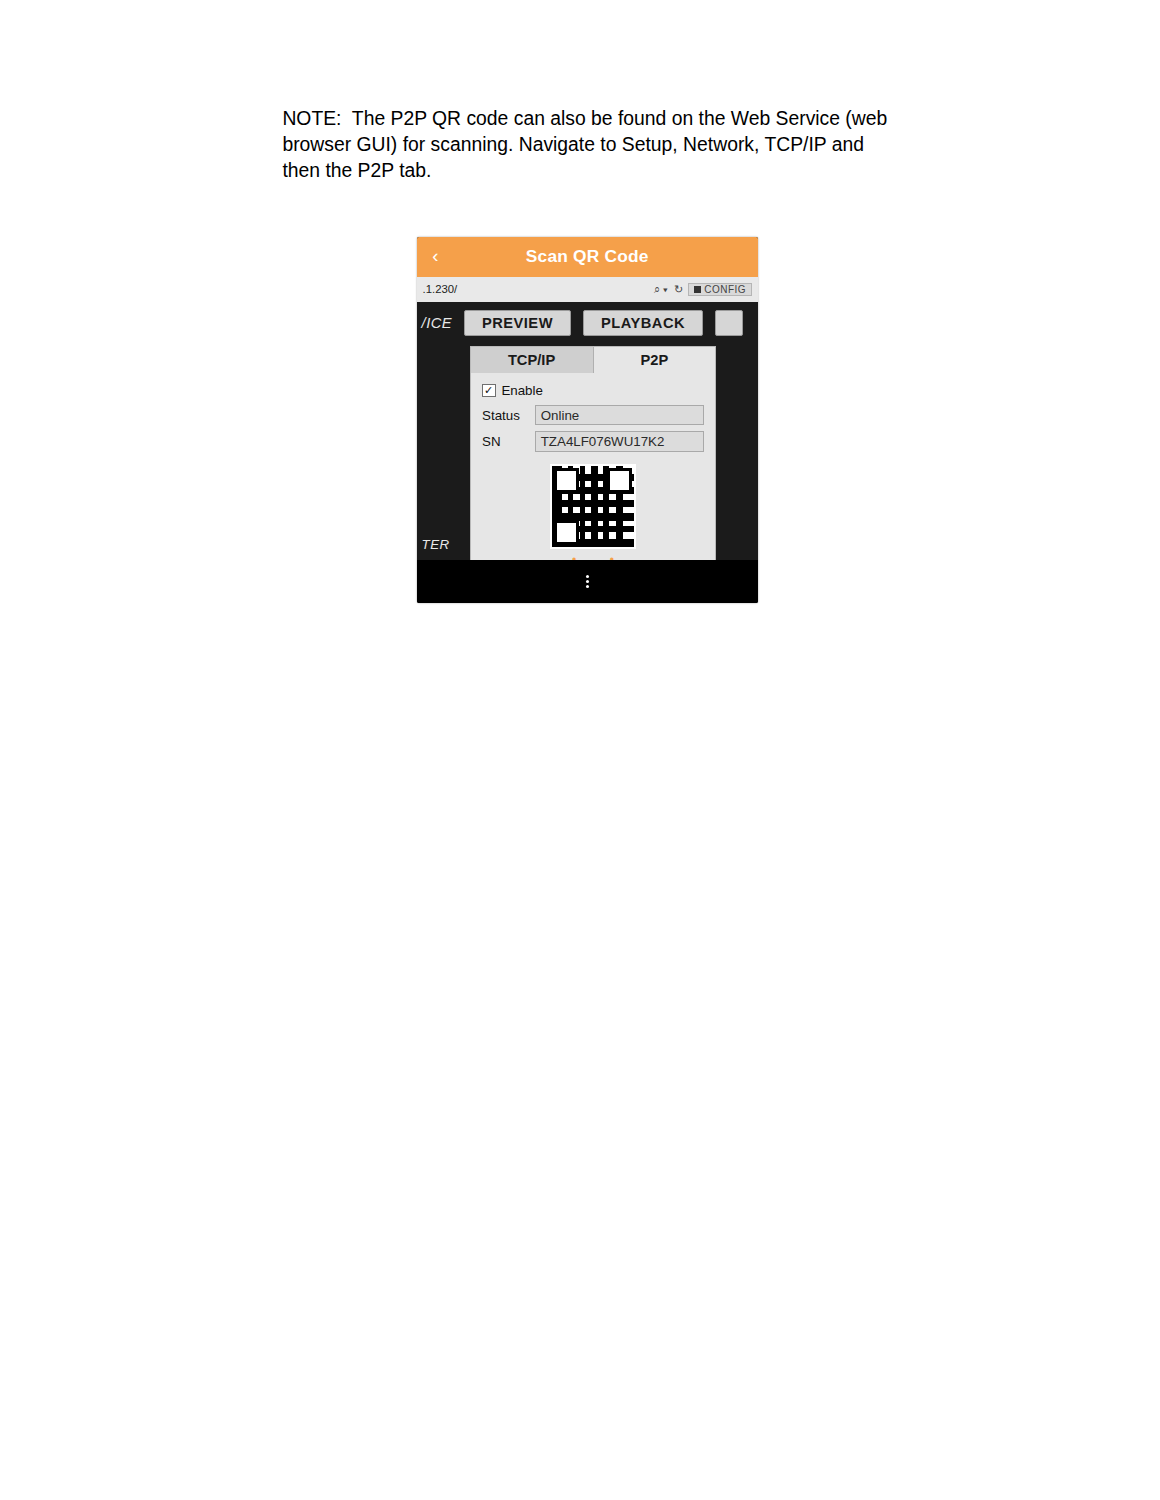NOTE: The P2P QR code can also be found on the Web Service (web browser GUI) for scanning. Navigate to Setup, Network, TCP/IP and then the P2P tab.
‹ Scan QR Code
.1.230/ ⌕ ▾ ↻ CONFIG
/ICE PREVIEW PLAYBACK X
TCP/IP
P2P
✓ Enable
Status Online
SN TZA4LF076WU17K2
••
Save R
TER